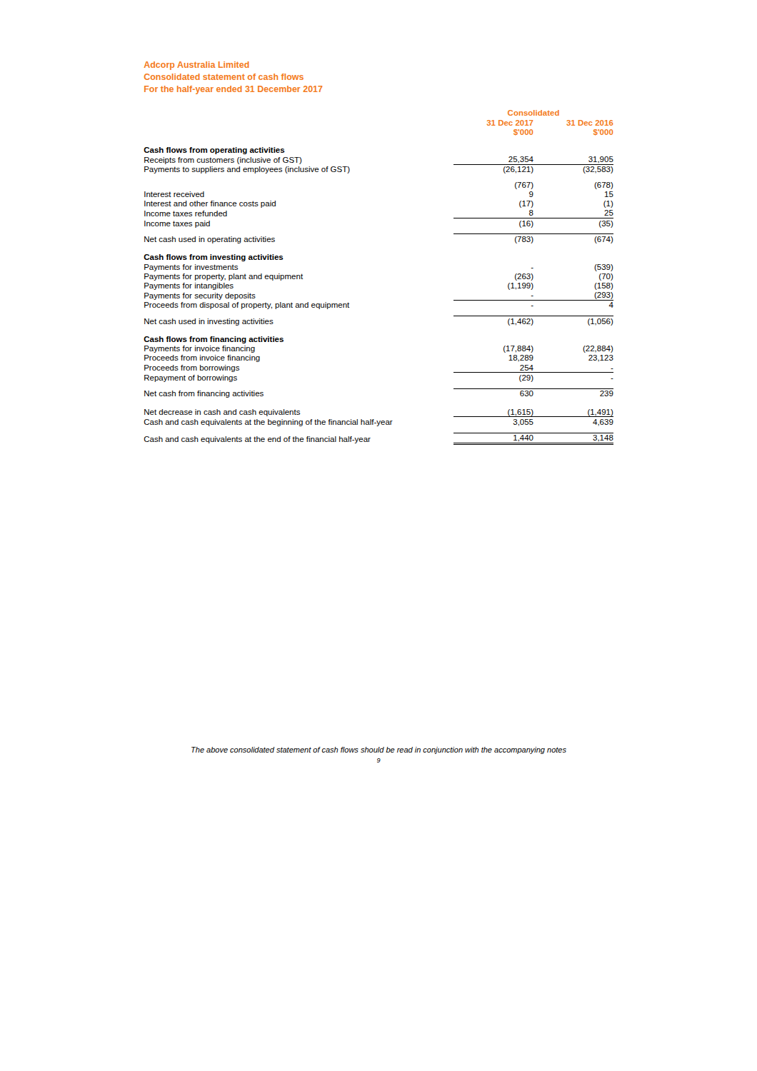Adcorp Australia Limited
Consolidated statement of cash flows
For the half-year ended 31 December 2017
| | Consolidated |
| | 31 Dec 2017 | 31 Dec 2016 |
| | $'000 | $'000 |
| Cash flows from operating activities | | |
| Receipts from customers (inclusive of GST) | 25,354 | 31,905 |
| Payments to suppliers and employees (inclusive of GST) | (26,121) | (32,583) |
| | (767) | (678) |
| Interest received | 9 | 15 |
| Interest and other finance costs paid | (17) | (1) |
| Income taxes refunded | 8 | 25 |
| Income taxes paid | (16) | (35) |
| Net cash used in operating activities | (783) | (674) |
| Cash flows from investing activities | | |
| Payments for investments | - | (539) |
| Payments for property, plant and equipment | (263) | (70) |
| Payments for intangibles | (1,199) | (158) |
| Payments for security deposits | - | (293) |
| Proceeds from disposal of property, plant and equipment | - | 4 |
| Net cash used in investing activities | (1,462) | (1,056) |
| Cash flows from financing activities | | |
| Payments for invoice financing | (17,884) | (22,884) |
| Proceeds from invoice financing | 18,289 | 23,123 |
| Proceeds from borrowings | 254 | - |
| Repayment of borrowings | (29) | - |
| Net cash from financing activities | 630 | 239 |
| Net decrease in cash and cash equivalents | (1,615) | (1,491) |
| Cash and cash equivalents at the beginning of the financial half-year | 3,055 | 4,639 |
| Cash and cash equivalents at the end of the financial half-year | 1,440 | 3,148 |
The above consolidated statement of cash flows should be read in conjunction with the accompanying notes
9